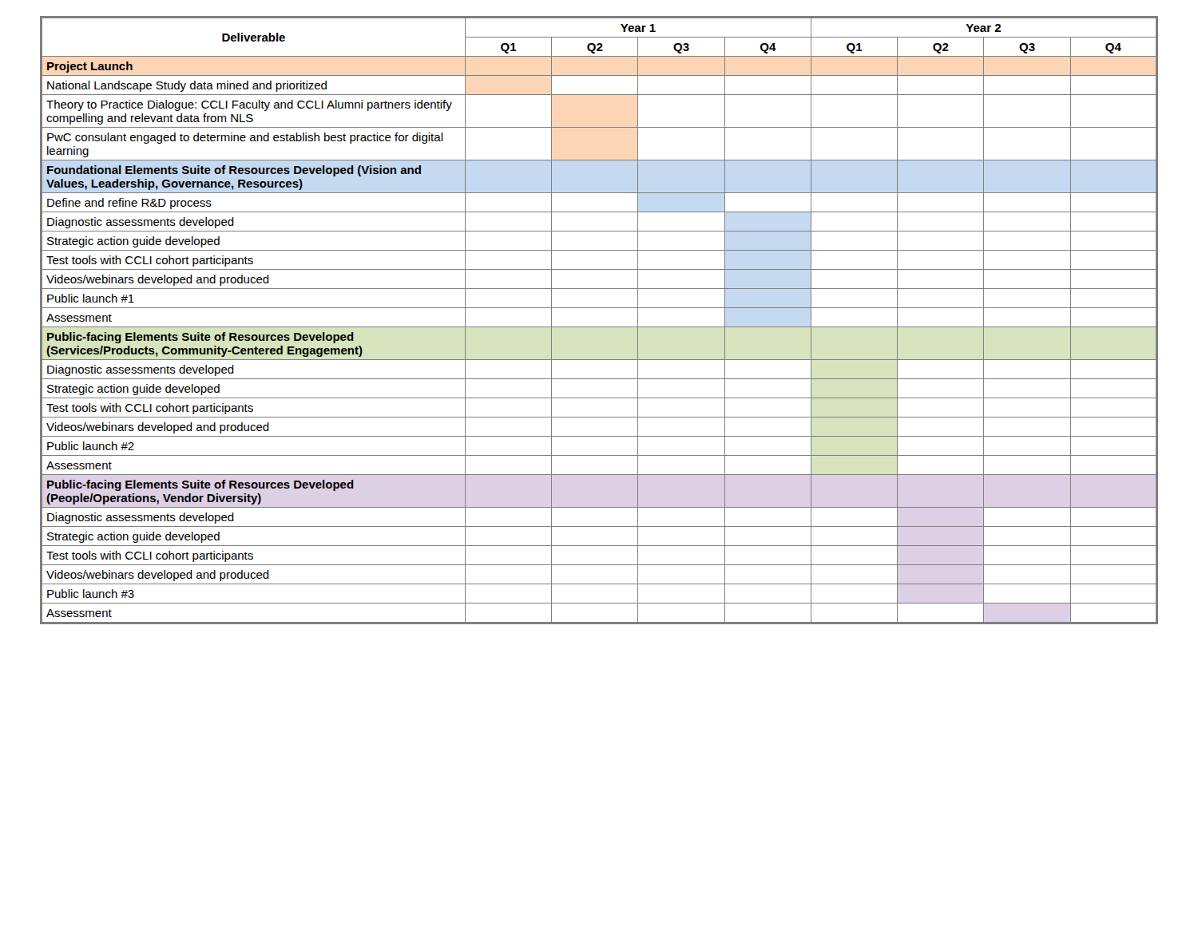| Deliverable | Year 1 | Year 2 |
| --- | --- | --- |
| Q1 | Q2 | Q3 | Q4 | Q1 | Q2 | Q3 | Q4 |
| Project Launch | | | | | | | | |
| National Landscape Study data mined and prioritized | | | | | | | | |
| Theory to Practice Dialogue: CCLI Faculty and CCLI Alumni partners identify compelling and relevant data from NLS | | | | | | | | |
| PwC consulant engaged to determine and establish best practice for digital learning | | | | | | | | |
| Foundational Elements Suite of Resources Developed (Vision and Values, Leadership, Governance, Resources) | | | | | | | | |
| Define and refine R&D process | | | | | | | | |
| Diagnostic assessments developed | | | | | | | | |
| Strategic action guide developed | | | | | | | | |
| Test tools with CCLI cohort participants | | | | | | | | |
| Videos/webinars developed and produced | | | | | | | | |
| Public launch #1 | | | | | | | | |
| Assessment | | | | | | | | |
| Public-facing Elements Suite of Resources Developed (Services/Products, Community-Centered Engagement) | | | | | | | | |
| Diagnostic assessments developed | | | | | | | | |
| Strategic action guide developed | | | | | | | | |
| Test tools with CCLI cohort participants | | | | | | | | |
| Videos/webinars developed and produced | | | | | | | | |
| Public launch #2 | | | | | | | | |
| Assessment | | | | | | | | |
| Public-facing Elements Suite of Resources Developed (People/Operations, Vendor Diversity) | | | | | | | | |
| Diagnostic assessments developed | | | | | | | | |
| Strategic action guide developed | | | | | | | | |
| Test tools with CCLI cohort participants | | | | | | | | |
| Videos/webinars developed and produced | | | | | | | | |
| Public launch #3 | | | | | | | | |
| Assessment | | | | | | | | |